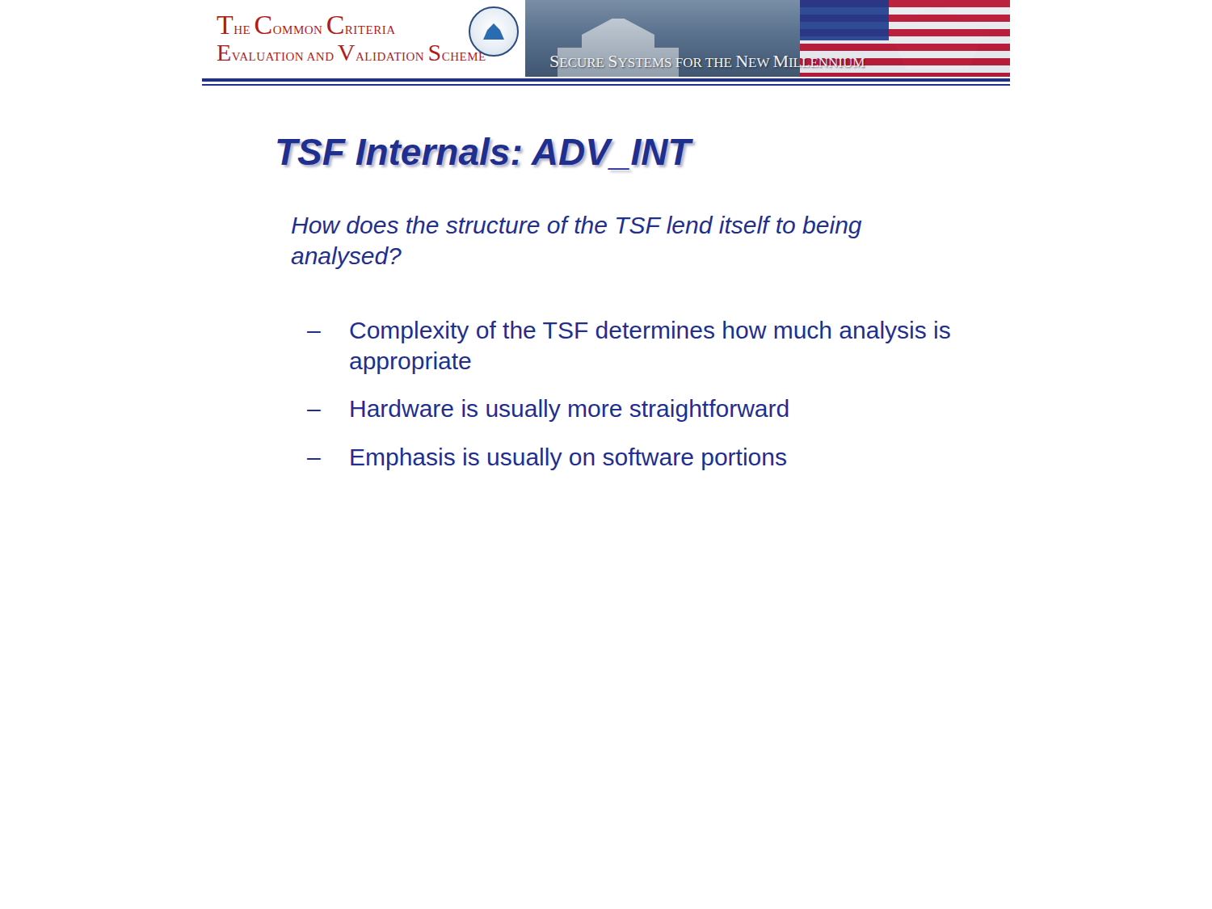THE COMMON CRITERIA
EVALUATION AND VALIDATION SCHEME
SECURE SYSTEMS FOR THE NEW MILLENNIUM
TSF Internals: ADV_INT
How does the structure of the TSF lend itself to being analysed?
Complexity of the TSF determines how much analysis is appropriate
Hardware is usually more straightforward
Emphasis is usually on software portions